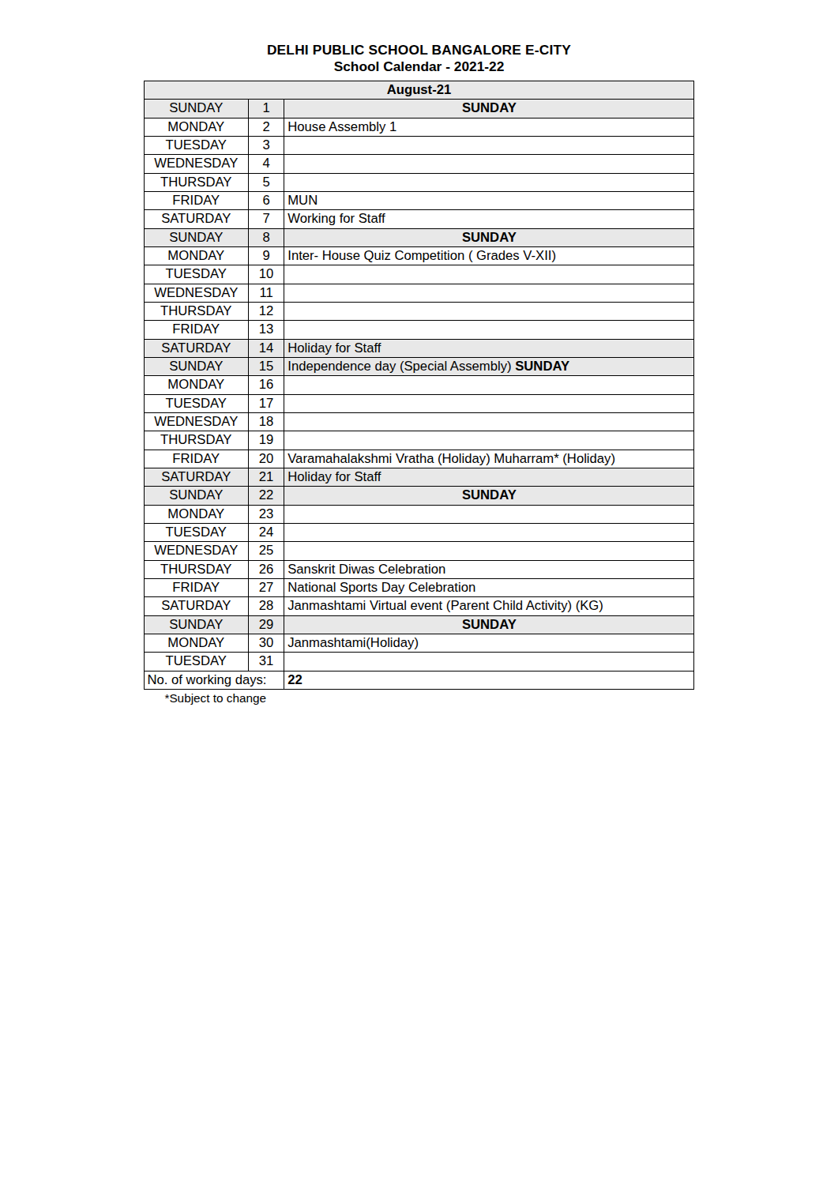DELHI PUBLIC SCHOOL BANGALORE E-CITY
School Calendar - 2021-22
| August-21 |
| SUNDAY | 1 | SUNDAY |
| MONDAY | 2 | House Assembly 1 |
| TUESDAY | 3 | |
| WEDNESDAY | 4 | |
| THURSDAY | 5 | |
| FRIDAY | 6 | MUN |
| SATURDAY | 7 | Working for Staff |
| SUNDAY | 8 | SUNDAY |
| MONDAY | 9 | Inter- House Quiz Competition ( Grades V-XII) |
| TUESDAY | 10 | |
| WEDNESDAY | 11 | |
| THURSDAY | 12 | |
| FRIDAY | 13 | |
| SATURDAY | 14 | Holiday for Staff |
| SUNDAY | 15 | Independence day (Special Assembly) SUNDAY |
| MONDAY | 16 | |
| TUESDAY | 17 | |
| WEDNESDAY | 18 | |
| THURSDAY | 19 | |
| FRIDAY | 20 | Varamahalakshmi Vratha (Holiday) Muharram* (Holiday) |
| SATURDAY | 21 | Holiday for Staff |
| SUNDAY | 22 | SUNDAY |
| MONDAY | 23 | |
| TUESDAY | 24 | |
| WEDNESDAY | 25 | |
| THURSDAY | 26 | Sanskrit Diwas Celebration |
| FRIDAY | 27 | National Sports Day Celebration |
| SATURDAY | 28 | Janmashtami Virtual event (Parent Child Activity) (KG) |
| SUNDAY | 29 | SUNDAY |
| MONDAY | 30 | Janmashtami(Holiday) |
| TUESDAY | 31 | |
| No. of working days: | 22 |
*Subject to change